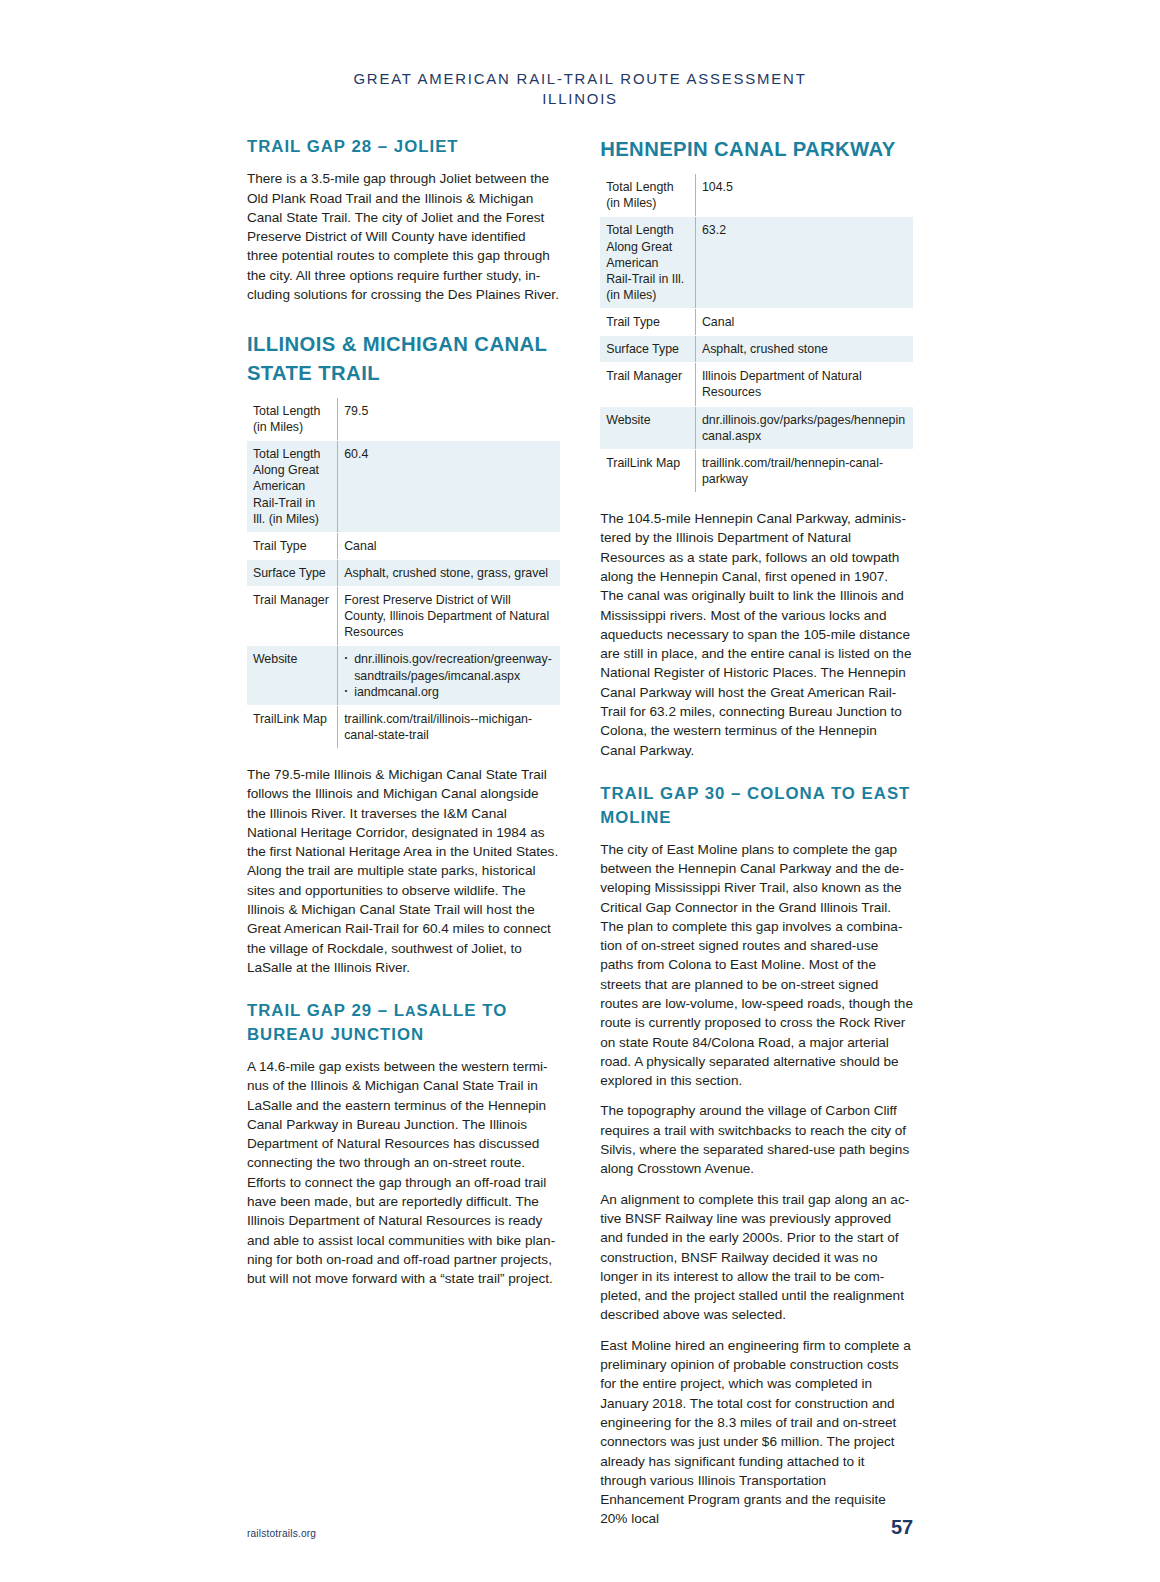GREAT AMERICAN RAIL-TRAIL ROUTE ASSESSMENT ILLINOIS
TRAIL GAP 28 – JOLIET
There is a 3.5-mile gap through Joliet between the Old Plank Road Trail and the Illinois & Michigan Canal State Trail. The city of Joliet and the Forest Preserve District of Will County have identified three potential routes to complete this gap through the city. All three options require further study, including solutions for crossing the Des Plaines River.
ILLINOIS & MICHIGAN CANAL STATE TRAIL
| Total Length (in Miles) | 79.5 |
| Total Length Along Great American Rail-Trail in Ill. (in Miles) | 60.4 |
| Trail Type | Canal |
| Surface Type | Asphalt, crushed stone, grass, gravel |
| Trail Manager | Forest Preserve District of Will County, Illinois Department of Natural Resources |
| Website | dnr.illinois.gov/recreation/greenway-sandtrails/pages/imcanal.aspx iandmcanal.org |
| TrailLink Map | traillink.com/trail/illinois--michigan-canal-state-trail |
The 79.5-mile Illinois & Michigan Canal State Trail follows the Illinois and Michigan Canal alongside the Illinois River. It traverses the I&M Canal National Heritage Corridor, designated in 1984 as the first National Heritage Area in the United States. Along the trail are multiple state parks, historical sites and opportunities to observe wildlife. The Illinois & Michigan Canal State Trail will host the Great American Rail-Trail for 60.4 miles to connect the village of Rockdale, southwest of Joliet, to LaSalle at the Illinois River.
TRAIL GAP 29 – LASALLE TO BUREAU JUNCTION
A 14.6-mile gap exists between the western terminus of the Illinois & Michigan Canal State Trail in LaSalle and the eastern terminus of the Hennepin Canal Parkway in Bureau Junction. The Illinois Department of Natural Resources has discussed connecting the two through an on-street route. Efforts to connect the gap through an off-road trail have been made, but are reportedly difficult. The Illinois Department of Natural Resources is ready and able to assist local communities with bike planning for both on-road and off-road partner projects, but will not move forward with a “state trail” project.
HENNEPIN CANAL PARKWAY
| Total Length (in Miles) | 104.5 |
| Total Length Along Great American Rail-Trail in Ill. (in Miles) | 63.2 |
| Trail Type | Canal |
| Surface Type | Asphalt, crushed stone |
| Trail Manager | Illinois Department of Natural Resources |
| Website | dnr.illinois.gov/parks/pages/hennepin canal.aspx |
| TrailLink Map | traillink.com/trail/hennepin-canal-parkway |
The 104.5-mile Hennepin Canal Parkway, administered by the Illinois Department of Natural Resources as a state park, follows an old towpath along the Hennepin Canal, first opened in 1907. The canal was originally built to link the Illinois and Mississippi rivers. Most of the various locks and aqueducts necessary to span the 105-mile distance are still in place, and the entire canal is listed on the National Register of Historic Places. The Hennepin Canal Parkway will host the Great American Rail-Trail for 63.2 miles, connecting Bureau Junction to Colona, the western terminus of the Hennepin Canal Parkway.
TRAIL GAP 30 – COLONA TO EAST MOLINE
The city of East Moline plans to complete the gap between the Hennepin Canal Parkway and the developing Mississippi River Trail, also known as the Critical Gap Connector in the Grand Illinois Trail. The plan to complete this gap involves a combination of on-street signed routes and shared-use paths from Colona to East Moline. Most of the streets that are planned to be on-street signed routes are low-volume, low-speed roads, though the route is currently proposed to cross the Rock River on state Route 84/Colona Road, a major arterial road. A physically separated alternative should be explored in this section.
The topography around the village of Carbon Cliff requires a trail with switchbacks to reach the city of Silvis, where the separated shared-use path begins along Crosstown Avenue.
An alignment to complete this trail gap along an active BNSF Railway line was previously approved and funded in the early 2000s. Prior to the start of construction, BNSF Railway decided it was no longer in its interest to allow the trail to be completed, and the project stalled until the realignment described above was selected.
East Moline hired an engineering firm to complete a preliminary opinion of probable construction costs for the entire project, which was completed in January 2018. The total cost for construction and engineering for the 8.3 miles of trail and on-street connectors was just under $6 million. The project already has significant funding attached to it through various Illinois Transportation Enhancement Program grants and the requisite 20% local
railstotrails.org
57